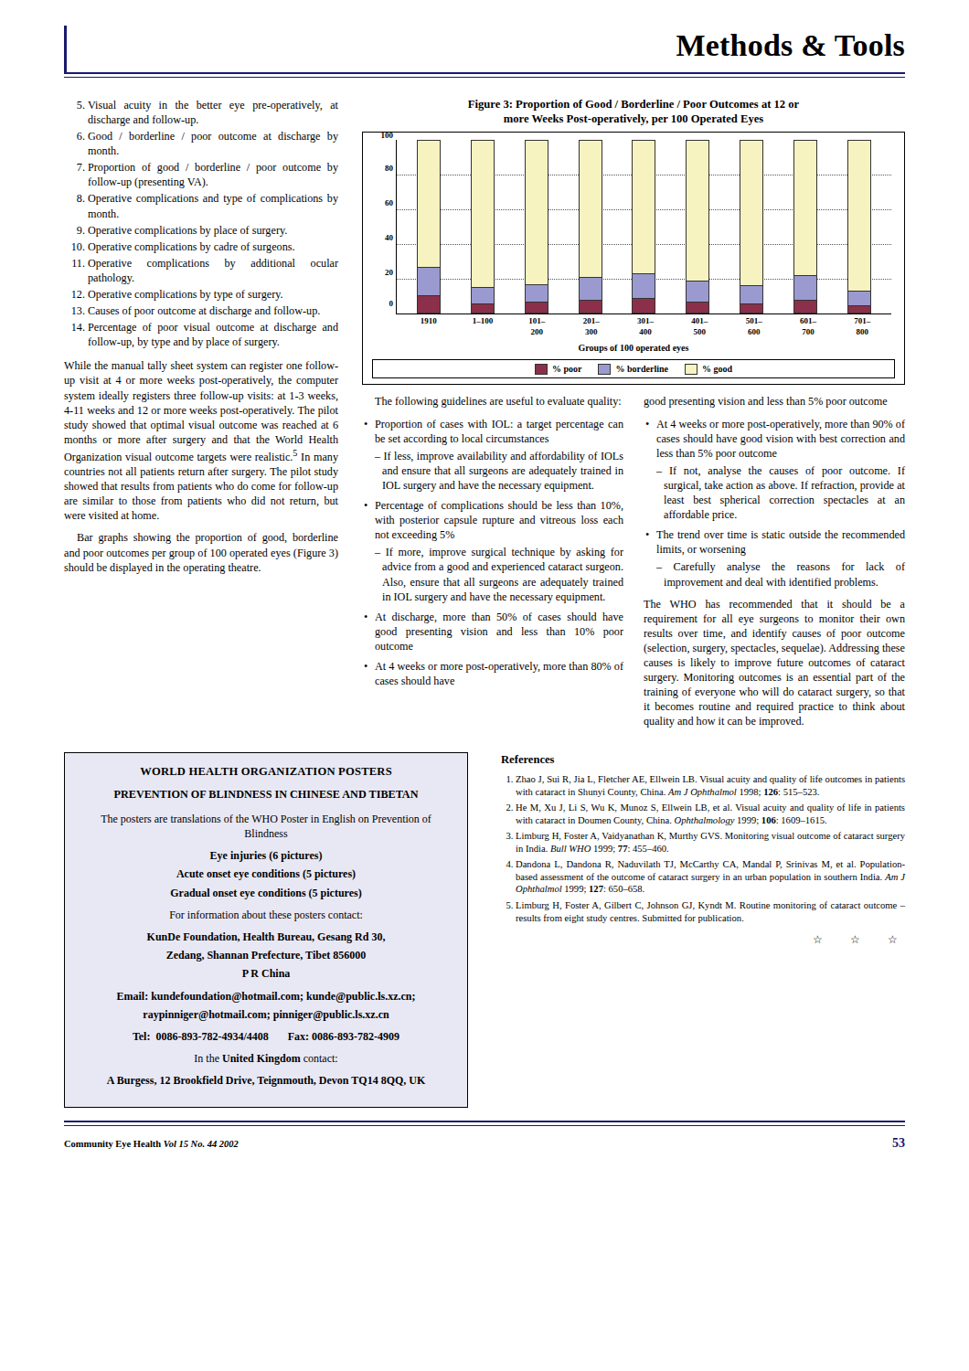Methods & Tools
Visual acuity in the better eye pre-operatively, at discharge and follow-up.
Good / borderline / poor outcome at discharge by month.
Proportion of good / borderline / poor outcome by follow-up (presenting VA).
Operative complications and type of complications by month.
Operative complications by place of surgery.
Operative complications by cadre of surgeons.
Operative complications by additional ocular pathology.
Operative complications by type of surgery.
Causes of poor outcome at discharge and follow-up.
Percentage of poor visual outcome at discharge and follow-up, by type and by place of surgery.
While the manual tally sheet system can register one follow-up visit at 4 or more weeks post-operatively, the computer system ideally registers three follow-up visits: at 1-3 weeks, 4-11 weeks and 12 or more weeks post-operatively. The pilot study showed that optimal visual outcome was reached at 6 months or more after surgery and that the World Health Organization visual outcome targets were realistic.5 In many countries not all patients return after surgery. The pilot study showed that results from patients who do come for follow-up are similar to those from patients who did not return, but were visited at home.
Bar graphs showing the proportion of good, borderline and poor outcomes per group of 100 operated eyes (Figure 3) should be displayed in the operating theatre.
Figure 3: Proportion of Good / Borderline / Poor Outcomes at 12 or
more Weeks Post-operatively, per 100 Operated Eyes
100 80 60 40 20 0
1910 1–100 101–200 201–300 301–400 401–500 501–600 601–700 701–800
Groups of 100 operated eyes
% poor % borderline % good
The following guidelines are useful to evaluate quality:
Proportion of cases with IOL: a target percentage can be set according to local circumstances – If less, improve availability and affordability of IOLs and ensure that all surgeons are adequately trained in IOL surgery and have the necessary equipment.
Percentage of complications should be less than 10%, with posterior capsule rupture and vitreous loss each not exceeding 5% – If more, improve surgical technique by asking for advice from a good and experienced cataract surgeon. Also, ensure that all surgeons are adequately trained in IOL surgery and have the necessary equipment.
At discharge, more than 50% of cases should have good presenting vision and less than 10% poor outcome
At 4 weeks or more post-operatively, more than 80% of cases should have
good presenting vision and less than 5% poor outcome
At 4 weeks or more post-operatively, more than 90% of cases should have good vision with best correction and less than 5% poor outcome – If not, analyse the causes of poor outcome. If surgical, take action as above. If refraction, provide at least best spherical correction spectacles at an affordable price.
The trend over time is static outside the recommended limits, or worsening – Carefully analyse the reasons for lack of improvement and deal with identified problems.
The WHO has recommended that it should be a requirement for all eye surgeons to monitor their own results over time, and identify causes of poor outcome (selection, surgery, spectacles, sequelae). Addressing these causes is likely to improve future outcomes of cataract surgery. Monitoring outcomes is an essential part of the training of everyone who will do cataract surgery, so that it becomes routine and required practice to think about quality and how it can be improved.
WORLD HEALTH ORGANIZATION POSTERS
PREVENTION OF BLINDNESS IN CHINESE AND TIBETAN
The posters are translations of the WHO Poster in English on Prevention of Blindness
Eye injuries (6 pictures)
Acute onset eye conditions (5 pictures)
Gradual onset eye conditions (5 pictures)
For information about these posters contact:
KunDe Foundation, Health Bureau, Gesang Rd 30,
Zedang, Shannan Prefecture, Tibet 856000
P R China
Email: kundefoundation@hotmail.com; kunde@public.ls.xz.cn;
raypinniger@hotmail.com; pinniger@public.ls.xz.cn
Tel: 0086-893-782-4934/4408 Fax: 0086-893-782-4909
In the United Kingdom contact:
A Burgess, 12 Brookfield Drive, Teignmouth, Devon TQ14 8QQ, UK
References
Zhao J, Sui R, Jia L, Fletcher AE, Ellwein LB. Visual acuity and quality of life outcomes in patients with cataract in Shunyi County, China. Am J Ophthalmol 1998; 126: 515–523.
He M, Xu J, Li S, Wu K, Munoz S, Ellwein LB, et al. Visual acuity and quality of life in patients with cataract in Doumen County, China. Ophthalmology 1999; 106: 1609–1615.
Limburg H, Foster A, Vaidyanathan K, Murthy GVS. Monitoring visual outcome of cataract surgery in India. Bull WHO 1999; 77: 455–460.
Dandona L, Dandona R, Naduvilath TJ, McCarthy CA, Mandal P, Srinivas M, et al. Population-based assessment of the outcome of cataract surgery in an urban population in southern India. Am J Ophthalmol 1999; 127: 650–658.
Limburg H, Foster A, Gilbert C, Johnson GJ, Kyndt M. Routine monitoring of cataract outcome – results from eight study centres. Submitted for publication.
☆ ☆ ☆
Community Eye Health Vol 15 No. 44 2002
53